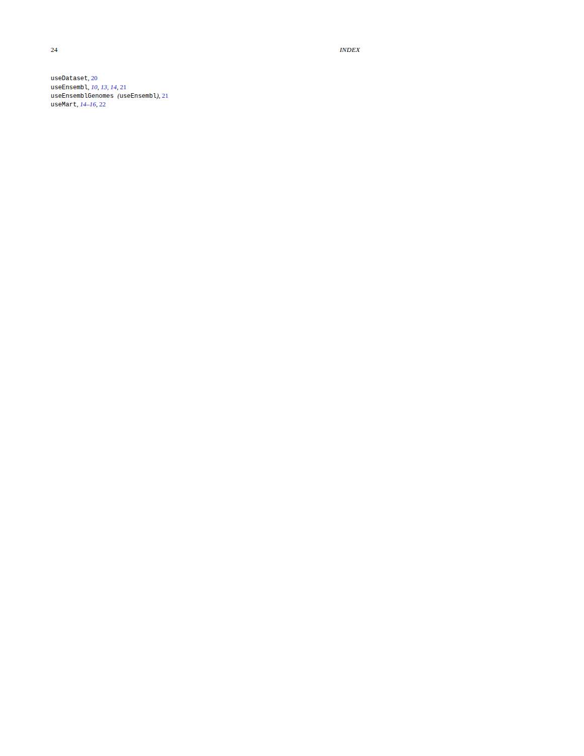24
INDEX
useDataset, 20
useEnsembl, 10, 13, 14, 21
useEnsemblGenomes (useEnsembl), 21
useMart, 14–16, 22